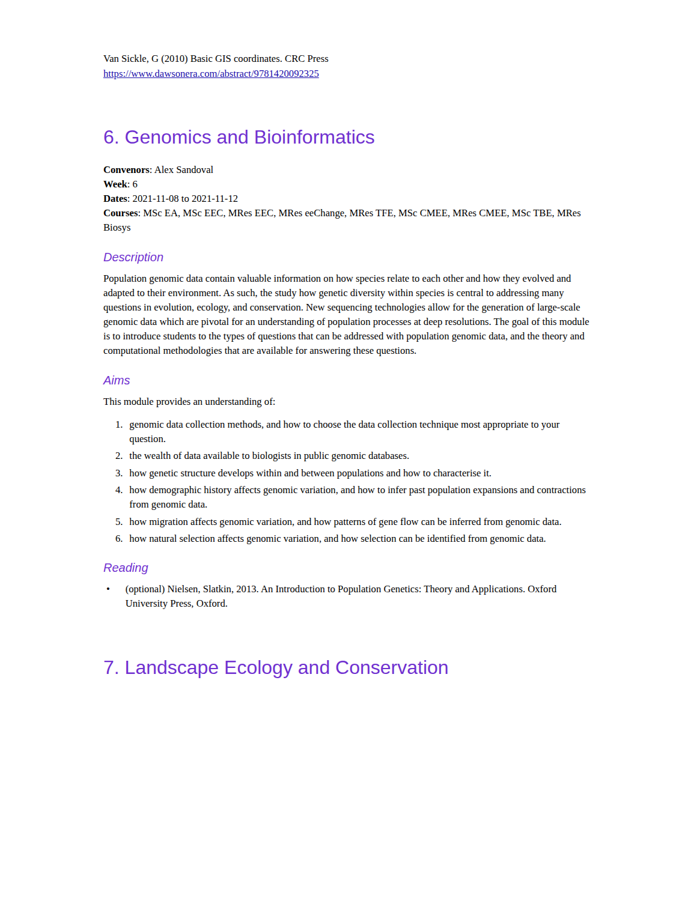Van Sickle, G (2010) Basic GIS coordinates. CRC Press
https://www.dawsonera.com/abstract/9781420092325
6. Genomics and Bioinformatics
Convenors: Alex Sandoval
Week: 6
Dates: 2021-11-08 to 2021-11-12
Courses: MSc EA, MSc EEC, MRes EEC, MRes eeChange, MRes TFE, MSc CMEE, MRes CMEE, MSc TBE, MRes Biosys
Description
Population genomic data contain valuable information on how species relate to each other and how they evolved and adapted to their environment. As such, the study how genetic diversity within species is central to addressing many questions in evolution, ecology, and conservation. New sequencing technologies allow for the generation of large-scale genomic data which are pivotal for an understanding of population processes at deep resolutions. The goal of this module is to introduce students to the types of questions that can be addressed with population genomic data, and the theory and computational methodologies that are available for answering these questions.
Aims
This module provides an understanding of:
genomic data collection methods, and how to choose the data collection technique most appropriate to your question.
the wealth of data available to biologists in public genomic databases.
how genetic structure develops within and between populations and how to characterise it.
how demographic history affects genomic variation, and how to infer past population expansions and contractions from genomic data.
how migration affects genomic variation, and how patterns of gene flow can be inferred from genomic data.
how natural selection affects genomic variation, and how selection can be identified from genomic data.
Reading
(optional) Nielsen, Slatkin, 2013. An Introduction to Population Genetics: Theory and Applications. Oxford University Press, Oxford.
7. Landscape Ecology and Conservation